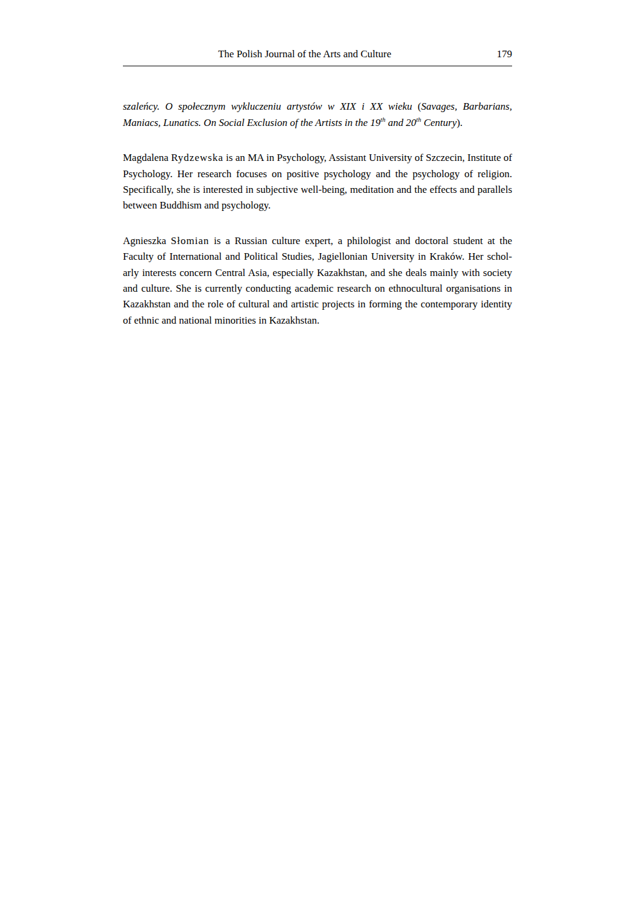The Polish Journal of the Arts and Culture 179
szaleńcy. O społecznym wykluczeniu artystów w XIX i XX wieku (Savages, Barbarians, Maniacs, Lunatics. On Social Exclusion of the Artists in the 19th and 20th Century).
Magdalena Rydzewska is an MA in Psychology, Assistant University of Szczecin, Institute of Psychology. Her research focuses on positive psychology and the psychology of religion. Specifically, she is interested in subjective well-being, meditation and the effects and parallels between Buddhism and psychology.
Agnieszka Słomian is a Russian culture expert, a philologist and doctoral student at the Faculty of International and Political Studies, Jagiellonian University in Kraków. Her scholarly interests concern Central Asia, especially Kazakhstan, and she deals mainly with society and culture. She is currently conducting academic research on ethnocultural organisations in Kazakhstan and the role of cultural and artistic projects in forming the contemporary identity of ethnic and national minorities in Kazakhstan.